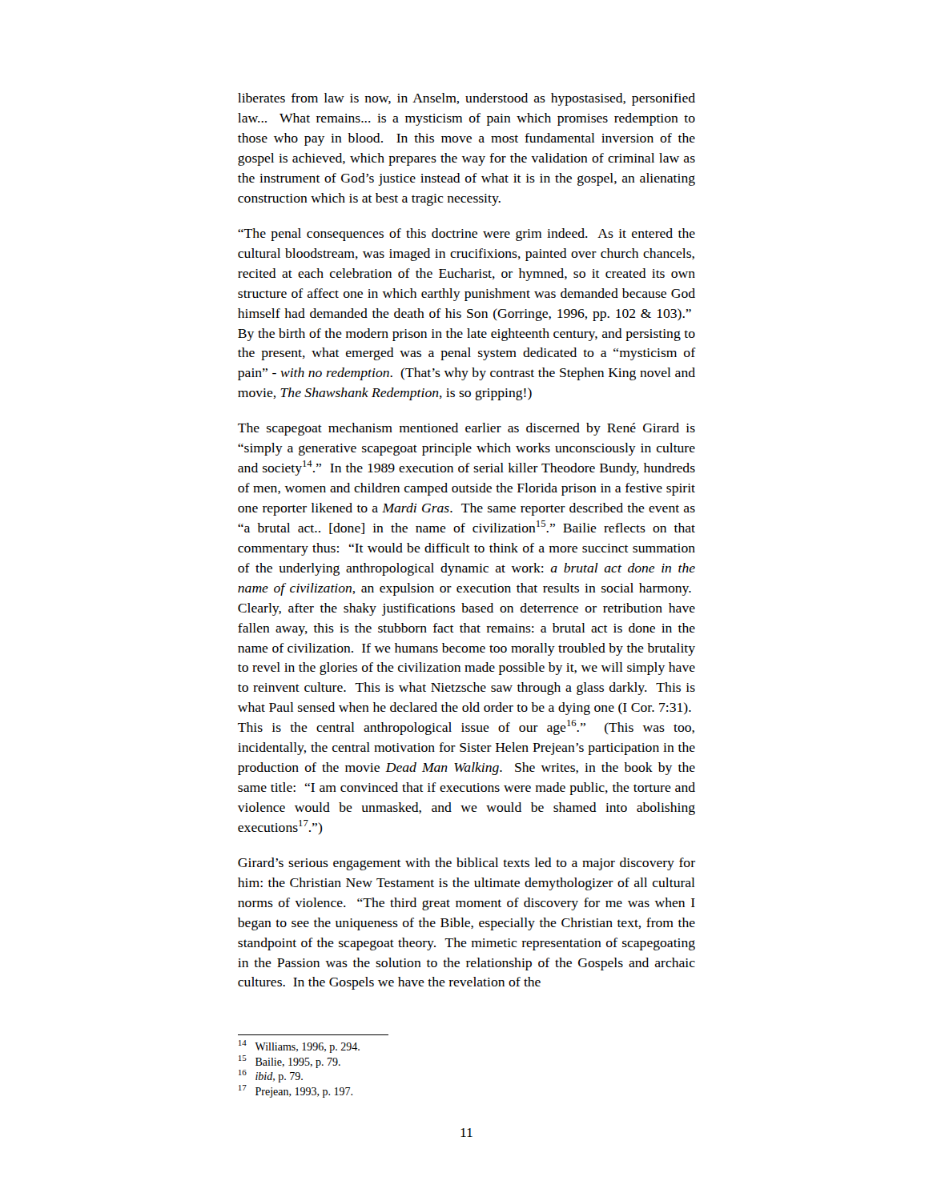liberates from law is now, in Anselm, understood as hypostasised, personified law... What remains... is a mysticism of pain which promises redemption to those who pay in blood. In this move a most fundamental inversion of the gospel is achieved, which prepares the way for the validation of criminal law as the instrument of God’s justice instead of what it is in the gospel, an alienating construction which is at best a tragic necessity.
“The penal consequences of this doctrine were grim indeed. As it entered the cultural bloodstream, was imaged in crucifixions, painted over church chancels, recited at each celebration of the Eucharist, or hymned, so it created its own structure of affect one in which earthly punishment was demanded because God himself had demanded the death of his Son (Gorringe, 1996, pp. 102 & 103).” By the birth of the modern prison in the late eighteenth century, and persisting to the present, what emerged was a penal system dedicated to a “mysticism of pain” - with no redemption. (That’s why by contrast the Stephen King novel and movie, The Shawshank Redemption, is so gripping!)
The scapegoat mechanism mentioned earlier as discerned by René Girard is “simply a generative scapegoat principle which works unconsciously in culture and society14.” In the 1989 execution of serial killer Theodore Bundy, hundreds of men, women and children camped outside the Florida prison in a festive spirit one reporter likened to a Mardi Gras. The same reporter described the event as “a brutal act.. [done] in the name of civilization15.” Bailie reflects on that commentary thus: “It would be difficult to think of a more succinct summation of the underlying anthropological dynamic at work: a brutal act done in the name of civilization, an expulsion or execution that results in social harmony. Clearly, after the shaky justifications based on deterrence or retribution have fallen away, this is the stubborn fact that remains: a brutal act is done in the name of civilization. If we humans become too morally troubled by the brutality to revel in the glories of the civilization made possible by it, we will simply have to reinvent culture. This is what Nietzsche saw through a glass darkly. This is what Paul sensed when he declared the old order to be a dying one (I Cor. 7:31). This is the central anthropological issue of our age16.” (This was too, incidentally, the central motivation for Sister Helen Prejean’s participation in the production of the movie Dead Man Walking. She writes, in the book by the same title: “I am convinced that if executions were made public, the torture and violence would be unmasked, and we would be shamed into abolishing executions17.”)
Girard’s serious engagement with the biblical texts led to a major discovery for him: the Christian New Testament is the ultimate demythologizer of all cultural norms of violence. “The third great moment of discovery for me was when I began to see the uniqueness of the Bible, especially the Christian text, from the standpoint of the scapegoat theory. The mimetic representation of scapegoating in the Passion was the solution to the relationship of the Gospels and archaic cultures. In the Gospels we have the revelation of the
14 Williams, 1996, p. 294.
15 Bailie, 1995, p. 79.
16 ibid, p. 79.
17 Prejean, 1993, p. 197.
11